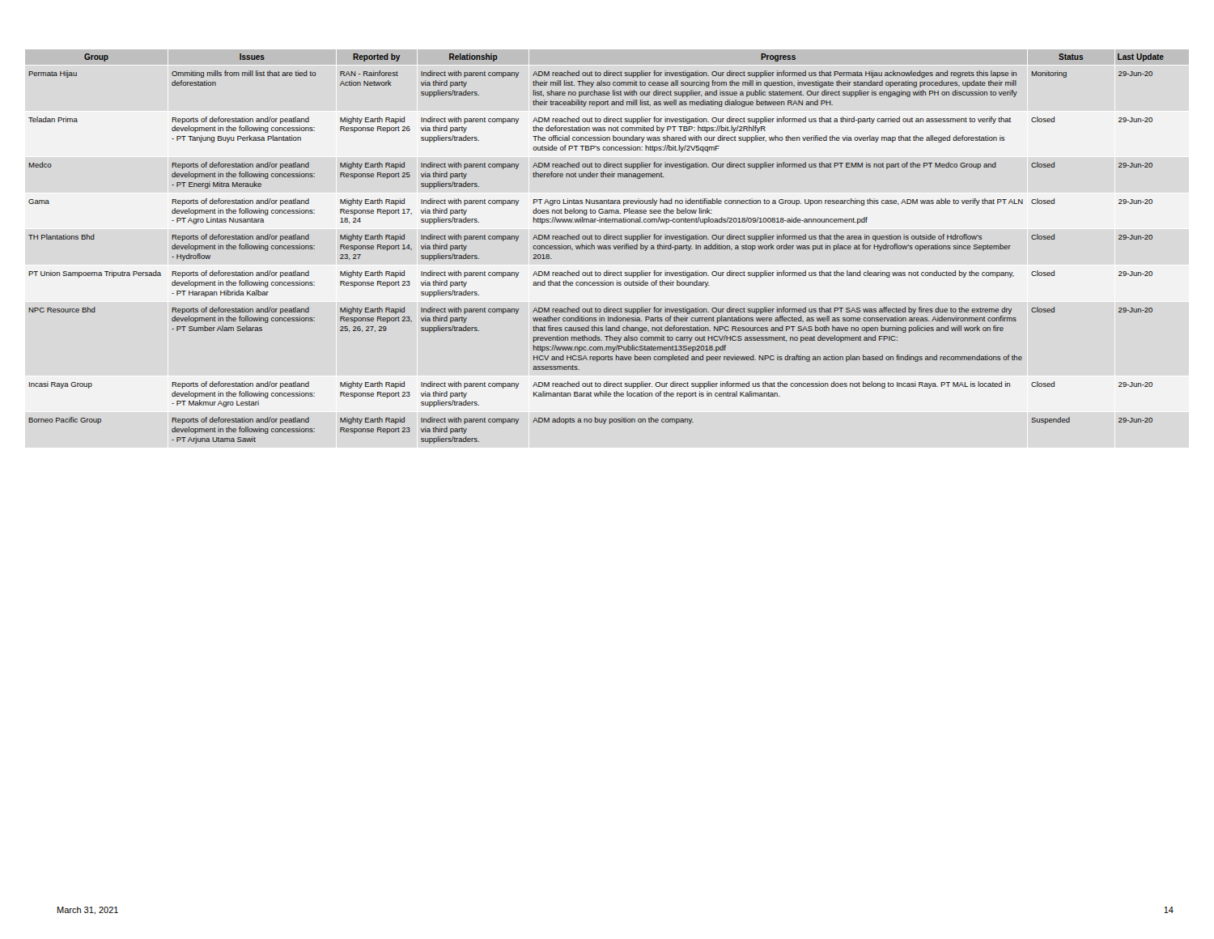| Group | Issues | Reported by | Relationship | Progress | Status | Last Update |
| --- | --- | --- | --- | --- | --- | --- |
| Permata Hijau | Ommiting mills from mill list that are tied to deforestation | RAN - Rainforest Action Network | Indirect with parent company via third party suppliers/traders. | ADM reached out to direct supplier for investigation. Our direct supplier informed us that Permata Hijau acknowledges and regrets this lapse in their mill list. They also commit to cease all sourcing from the mill in question, investigate their standard operating procedures, update their mill list, share no purchase list with our direct supplier, and issue a public statement. Our direct supplier is engaging with PH on discussion to verify their traceability report and mill list, as well as mediating dialogue between RAN and PH. | Monitoring | 29-Jun-20 |
| Teladan Prima | Reports of deforestation and/or peatland development in the following concessions: - PT Tanjung Buyu Perkasa Plantation | Mighty Earth Rapid Response Report 26 | Indirect with parent company via third party suppliers/traders. | ADM reached out to direct supplier for investigation. Our direct supplier informed us that a third-party carried out an assessment to verify that the deforestation was not commited by PT TBP: https://bit.ly/2RhlfyR The official concession boundary was shared with our direct supplier, who then verified the via overlay map that the alleged deforestation is outside of PT TBP's concession: https://bit.ly/2V5qqmF | Closed | 29-Jun-20 |
| Medco | Reports of deforestation and/or peatland development in the following concessions: - PT Energi Mitra Merauke | Mighty Earth Rapid Response Report 25 | Indirect with parent company via third party suppliers/traders. | ADM reached out to direct supplier for investigation. Our direct supplier informed us that PT EMM is not part of the PT Medco Group and therefore not under their management. | Closed | 29-Jun-20 |
| Gama | Reports of deforestation and/or peatland development in the following concessions: - PT Agro Lintas Nusantara | Mighty Earth Rapid Response Report 17, 18, 24 | Indirect with parent company via third party suppliers/traders. | PT Agro Lintas Nusantara previously had no identifiable connection to a Group. Upon researching this case, ADM was able to verify that PT ALN does not belong to Gama. Please see the below link: https://www.wilmar-international.com/wp-content/uploads/2018/09/100818-aide-announcement.pdf | Closed | 29-Jun-20 |
| TH Plantations Bhd | Reports of deforestation and/or peatland development in the following concessions: - Hydroflow | Mighty Earth Rapid Response Report 14, 23, 27 | Indirect with parent company via third party suppliers/traders. | ADM reached out to direct supplier for investigation. Our direct supplier informed us that the area in question is outside of Hdroflow's concession, which was verified by a third-party. In addition, a stop work order was put in place at for Hydroflow's operations since September 2018. | Closed | 29-Jun-20 |
| PT Union Sampoerna Triputra Persada | Reports of deforestation and/or peatland development in the following concessions: - PT Harapan Hibrida Kalbar | Mighty Earth Rapid Response Report 23 | Indirect with parent company via third party suppliers/traders. | ADM reached out to direct supplier for investigation. Our direct supplier informed us that the land clearing was not conducted by the company, and that the concession is outside of their boundary. | Closed | 29-Jun-20 |
| NPC Resource Bhd | Reports of deforestation and/or peatland development in the following concessions: - PT Sumber Alam Selaras | Mighty Earth Rapid Response Report 23, 25, 26, 27, 29 | Indirect with parent company via third party suppliers/traders. | ADM reached out to direct supplier for investigation. Our direct supplier informed us that PT SAS was affected by fires due to the extreme dry weather conditions in Indonesia. Parts of their current plantations were affected, as well as some conservation areas. Aidenvironment confirms that fires caused this land change, not deforestation. NPC Resources and PT SAS both have no open burning policies and will work on fire prevention methods. They also commit to carry out HCV/HCS assessment, no peat development and FPIC: https://www.npc.com.my/PublicStatement13Sep2018.pdf HCV and HCSA reports have been completed and peer reviewed. NPC is drafting an action plan based on findings and recommendations of the assessments. | Closed | 29-Jun-20 |
| Incasi Raya Group | Reports of deforestation and/or peatland development in the following concessions: - PT Makmur Agro Lestari | Mighty Earth Rapid Response Report 23 | Indirect with parent company via third party suppliers/traders. | ADM reached out to direct supplier. Our direct supplier informed us that the concession does not belong to Incasi Raya. PT MAL is located in Kalimantan Barat while the location of the report is in central Kalimantan. | Closed | 29-Jun-20 |
| Borneo Pacific Group | Reports of deforestation and/or peatland development in the following concessions: - PT Arjuna Utama Sawit | Mighty Earth Rapid Response Report 23 | Indirect with parent company via third party suppliers/traders. | ADM adopts a no buy position on the company. | Suspended | 29-Jun-20 |
March 31, 2021 14